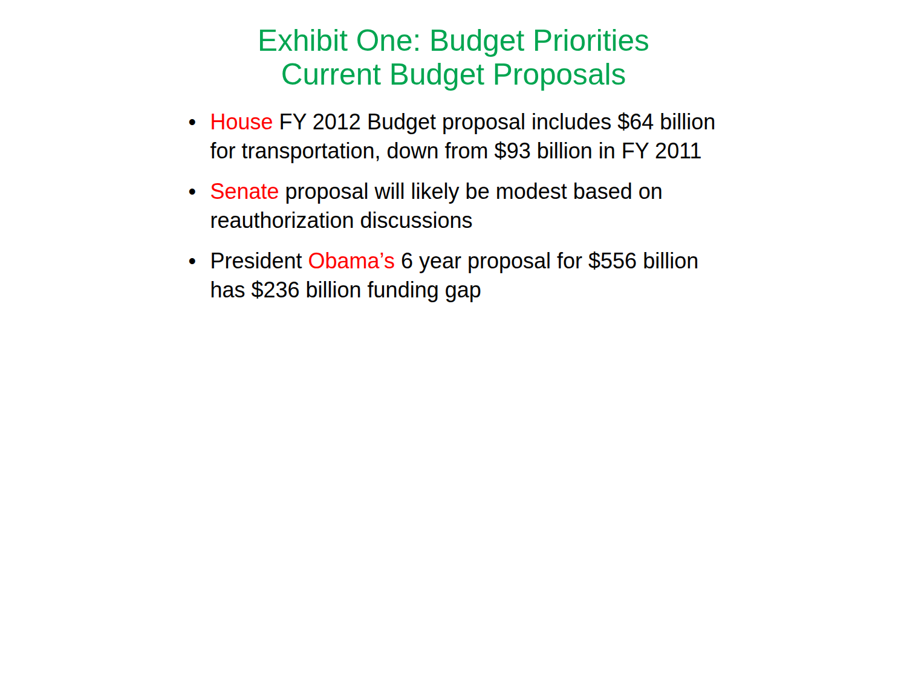Exhibit One: Budget Priorities
Current Budget Proposals
House FY 2012 Budget proposal includes $64 billion for transportation, down from $93 billion in FY 2011
Senate proposal will likely be modest based on reauthorization discussions
President Obama’s 6 year proposal for $556 billion has $236 billion funding gap